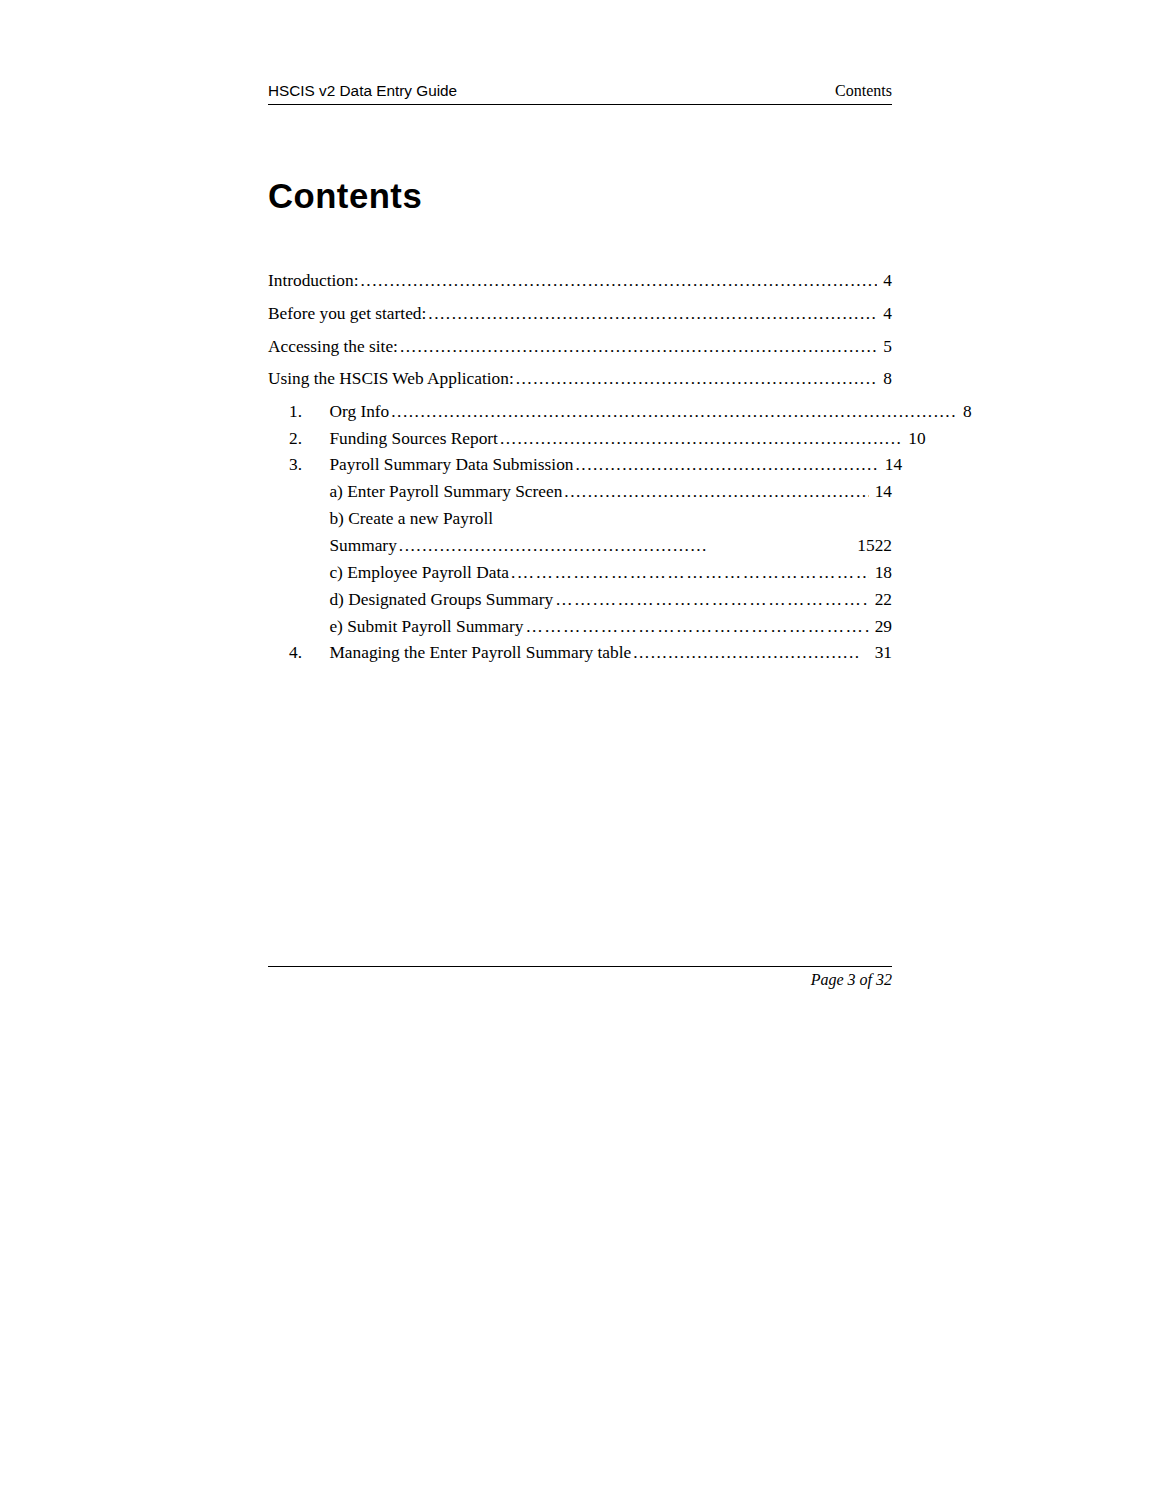HSCIS v2 Data Entry Guide Contents
Contents
Introduction: ............................................................................................... 4
Before you get started: .................................................................................... 4
Accessing the site: ........................................................................................ 5
Using the HSCIS Web Application: ................................................................. 8
1. Org Info ................................................................................................. 8
2. Funding Sources Report ..................................................................... 10
3. Payroll Summary Data Submission .................................................... 14
a) Enter Payroll Summary Screen ........................................................ 14
b) Create a new Payroll
Summary ..................................................... 1522
c) Employee Payroll Data .………………………………………………………… 18
d) Designated Groups Summary …….……………………………………………... 22
e) Submit Payroll Summary …………………………………………………... 29
4. Managing the Enter Payroll Summary table ....................................... 31
Page 3 of 32